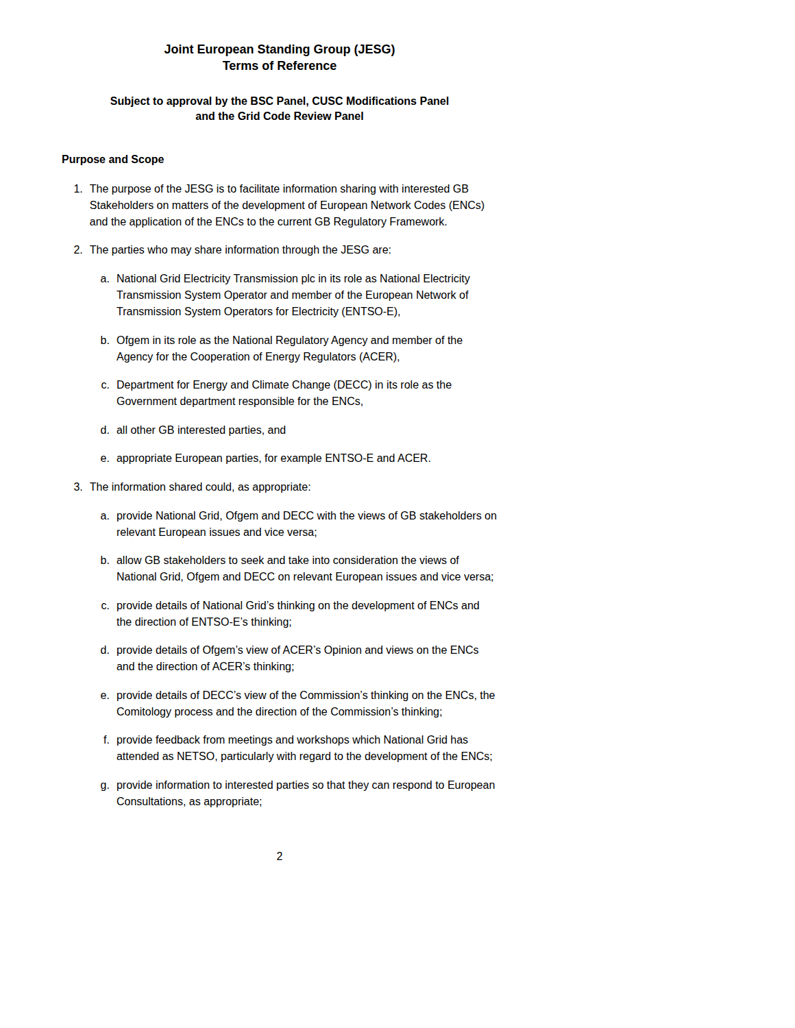Joint European Standing Group (JESG)
Terms of Reference
Subject to approval by the BSC Panel, CUSC Modifications Panel
and the Grid Code Review Panel
Purpose and Scope
The purpose of the JESG is to facilitate information sharing with interested GB Stakeholders on matters of the development of European Network Codes (ENCs) and the application of the ENCs to the current GB Regulatory Framework.
The parties who may share information through the JESG are:
National Grid Electricity Transmission plc in its role as National Electricity Transmission System Operator and member of the European Network of Transmission System Operators for Electricity (ENTSO-E),
Ofgem in its role as the National Regulatory Agency and member of the Agency for the Cooperation of Energy Regulators (ACER),
Department for Energy and Climate Change (DECC) in its role as the Government department responsible for the ENCs,
all other GB interested parties, and
appropriate European parties, for example ENTSO-E and ACER.
The information shared could, as appropriate:
provide National Grid, Ofgem and DECC with the views of GB stakeholders on relevant European issues and vice versa;
allow GB stakeholders to seek and take into consideration the views of National Grid, Ofgem and DECC on relevant European issues and vice versa;
provide details of National Grid’s thinking on the development of ENCs and the direction of ENTSO-E’s thinking;
provide details of Ofgem’s view of ACER’s Opinion and views on the ENCs and the direction of ACER’s thinking;
provide details of DECC’s view of the Commission’s thinking on the ENCs, the Comitology process and the direction of the Commission’s thinking;
provide feedback from meetings and workshops which National Grid has attended as NETSO, particularly with regard to the development of the ENCs;
provide information to interested parties so that they can respond to European Consultations, as appropriate;
2